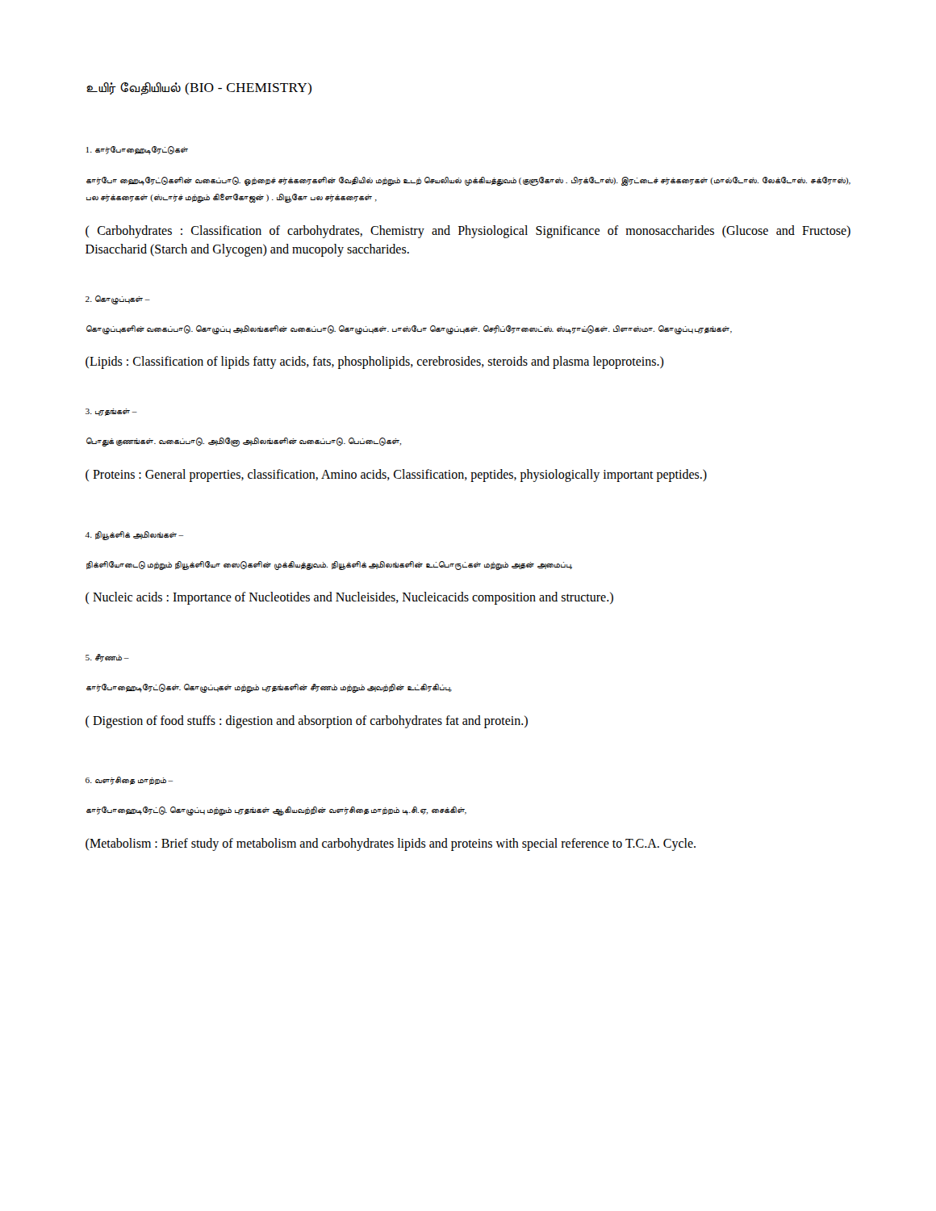உயிர் வேதியியல் (BIO - CHEMISTRY)
1. கார்போஹைடிரேட்டுகள்
கார்போ ஹைடிரேட்டுகளின் வகைப்பாடு. ஒற்றைச் சர்க்கரைகளின் வேதியில் மற்றும் உடற் செயலியல் முக்கியத்துவம் (குளுகோஸ் . பிரக்டோஸ்). இரட்டைச் சர்க்கரைகள் (மால்டோஸ். லேக்டோஸ். சுக்ரோஸ்), பல சர்க்கரைகள் (ஸ்டார்ச் மற்றும் கிளைகோஜன் ) . மியூகோ பல சர்க்கரைகள் ,
( Carbohydrates : Classification of carbohydrates, Chemistry and Physiological Significance of monosaccharides (Glucose and Fructose) Disaccharid (Starch and Glycogen) and mucopoly saccharides.
2. கொழுப்புகள் –
கொழுப்புகளின் வகைப்பாடு. கொழுப்பு அமிலங்களின் வகைப்பாடு. கொழுப்புகள். பாஸ்போ கொழுப்புகள். செரிப்ரோஸைட்ஸ். ஸ்டிராய்டுகள். பிளாஸ்மா. கொழுப்பு புரதங்கள்,
(Lipids : Classification of lipids fatty acids, fats, phospholipids, cerebrosides, steroids and plasma lepoproteins.)
3. புரதங்கள் –
பொதுக் குணங்கள். வகைப்பாடு. அமினோ அமிலங்களின் வகைப்பாடு. பெப்டைடுகள்,
( Proteins : General properties, classification, Amino acids, Classification, peptides, physiologically important peptides.)
4. நியூக்ளிக் அமிலங்கள் –
நிக்ளியோடைடு மற்றும் நியூக்ளியோ ஸைடுகளின் முக்கியத்துவம். நியூக்ளிக் அமிலங்களின் உட்பொருட்கள் மற்றும் அதன் அமைப்பு,
( Nucleic acids : Importance of Nucleotides and Nucleisides, Nucleicacids composition and structure.)
5. சீரணம் –
கார்போஹைடிரேட்டுகள். கொழுப்புகள் மற்றும் புரதங்களின் சீரணம் மற்றும் அவற்றின் உட்கிரகிப்பு,
( Digestion of food stuffs : digestion and absorption of carbohydrates fat and protein.)
6. வளர்சிதை மாற்றம் –
கார்போஹைடிரேட்டு. கொழுப்பு மற்றும் புரதங்கள் ஆகியவற்றின் வளர்சிதை மாற்றம் டி.சி.ஏ, சைக்கிள்,
(Metabolism : Brief study of metabolism and carbohydrates lipids and proteins with special reference to T.C.A. Cycle.